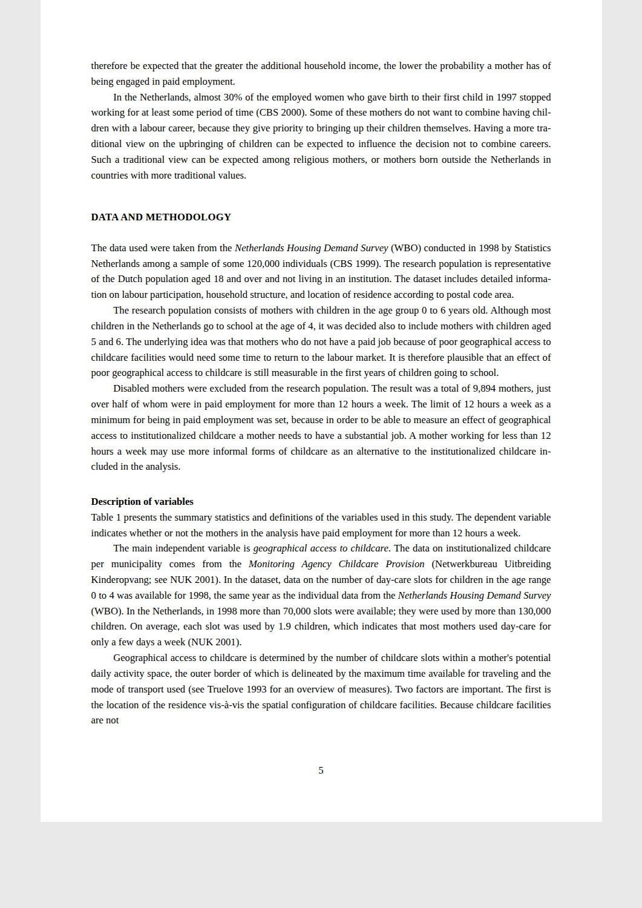therefore be expected that the greater the additional household income, the lower the probability a mother has of being engaged in paid employment.
In the Netherlands, almost 30% of the employed women who gave birth to their first child in 1997 stopped working for at least some period of time (CBS 2000). Some of these mothers do not want to combine having children with a labour career, because they give priority to bringing up their children themselves. Having a more traditional view on the upbringing of children can be expected to influence the decision not to combine careers. Such a traditional view can be expected among religious mothers, or mothers born outside the Netherlands in countries with more traditional values.
Data and Methodology
The data used were taken from the Netherlands Housing Demand Survey (WBO) conducted in 1998 by Statistics Netherlands among a sample of some 120,000 individuals (CBS 1999). The research population is representative of the Dutch population aged 18 and over and not living in an institution. The dataset includes detailed information on labour participation, household structure, and location of residence according to postal code area.
The research population consists of mothers with children in the age group 0 to 6 years old. Although most children in the Netherlands go to school at the age of 4, it was decided also to include mothers with children aged 5 and 6. The underlying idea was that mothers who do not have a paid job because of poor geographical access to childcare facilities would need some time to return to the labour market. It is therefore plausible that an effect of poor geographical access to childcare is still measurable in the first years of children going to school.
Disabled mothers were excluded from the research population. The result was a total of 9,894 mothers, just over half of whom were in paid employment for more than 12 hours a week. The limit of 12 hours a week as a minimum for being in paid employment was set, because in order to be able to measure an effect of geographical access to institutionalized childcare a mother needs to have a substantial job. A mother working for less than 12 hours a week may use more informal forms of childcare as an alternative to the institutionalized childcare included in the analysis.
Description of variables
Table 1 presents the summary statistics and definitions of the variables used in this study. The dependent variable indicates whether or not the mothers in the analysis have paid employment for more than 12 hours a week.
The main independent variable is geographical access to childcare. The data on institutionalized childcare per municipality comes from the Monitoring Agency Childcare Provision (Netwerkbureau Uitbreiding Kinderopvang; see NUK 2001). In the dataset, data on the number of day-care slots for children in the age range 0 to 4 was available for 1998, the same year as the individual data from the Netherlands Housing Demand Survey (WBO). In the Netherlands, in 1998 more than 70,000 slots were available; they were used by more than 130,000 children. On average, each slot was used by 1.9 children, which indicates that most mothers used day-care for only a few days a week (NUK 2001).
Geographical access to childcare is determined by the number of childcare slots within a mother's potential daily activity space, the outer border of which is delineated by the maximum time available for traveling and the mode of transport used (see Truelove 1993 for an overview of measures). Two factors are important. The first is the location of the residence vis-à-vis the spatial configuration of childcare facilities. Because childcare facilities are not
5